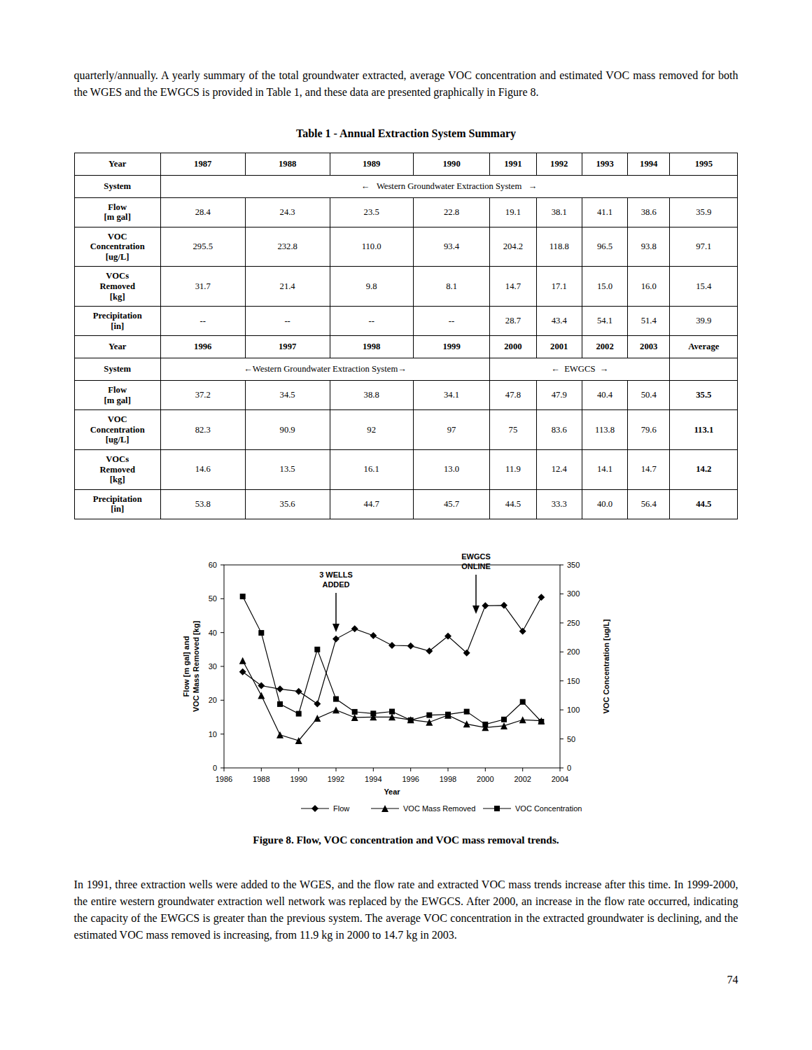quarterly/annually. A yearly summary of the total groundwater extracted, average VOC concentration and estimated VOC mass removed for both the WGES and the EWGCS is provided in Table 1, and these data are presented graphically in Figure 8.
Table 1 - Annual Extraction System Summary
| Year | 1987 | 1988 | 1989 | 1990 | 1991 | 1992 | 1993 | 1994 | 1995 |
| --- | --- | --- | --- | --- | --- | --- | --- | --- | --- |
| System | ← Western Groundwater Extraction System → |
| Flow [m gal] | 28.4 | 24.3 | 23.5 | 22.8 | 19.1 | 38.1 | 41.1 | 38.6 | 35.9 |
| VOC Concentration [ug/L] | 295.5 | 232.8 | 110.0 | 93.4 | 204.2 | 118.8 | 96.5 | 93.8 | 97.1 |
| VOCs Removed [kg] | 31.7 | 21.4 | 9.8 | 8.1 | 14.7 | 17.1 | 15.0 | 16.0 | 15.4 |
| Precipitation [in] | -- | -- | -- | -- | 28.7 | 43.4 | 54.1 | 51.4 | 39.9 |
| Year | 1996 | 1997 | 1998 | 1999 | 2000 | 2001 | 2002 | 2003 | Average |
| System | ← Western Groundwater Extraction System → | ← EWGCS → | |
| Flow [m gal] | 37.2 | 34.5 | 38.8 | 34.1 | 47.8 | 47.9 | 40.4 | 50.4 | 35.5 |
| VOC Concentration [ug/L] | 82.3 | 90.9 | 92 | 97 | 75 | 83.6 | 113.8 | 79.6 | 113.1 |
| VOCs Removed [kg] | 14.6 | 13.5 | 16.1 | 13.0 | 11.9 | 12.4 | 14.1 | 14.7 | 14.2 |
| Precipitation [in] | 53.8 | 35.6 | 44.7 | 45.7 | 44.5 | 33.3 | 40.0 | 56.4 | 44.5 |
60 50 40 30 20 10 0 350 300 250 200 150 100 50 0 1986 1988 1990 1992 1994 1996 1998 2000 2002 2004 Year Flow [m gal] and VOC Mass Removed [kg] VOC Concentration [ug/L] 3 WELLS ADDED EWGCS ONLINE Flow VOC Mass Removed VOC Concentration
Figure 8. Flow, VOC concentration and VOC mass removal trends.
In 1991, three extraction wells were added to the WGES, and the flow rate and extracted VOC mass trends increase after this time. In 1999-2000, the entire western groundwater extraction well network was replaced by the EWGCS. After 2000, an increase in the flow rate occurred, indicating the capacity of the EWGCS is greater than the previous system. The average VOC concentration in the extracted groundwater is declining, and the estimated VOC mass removed is increasing, from 11.9 kg in 2000 to 14.7 kg in 2003.
74